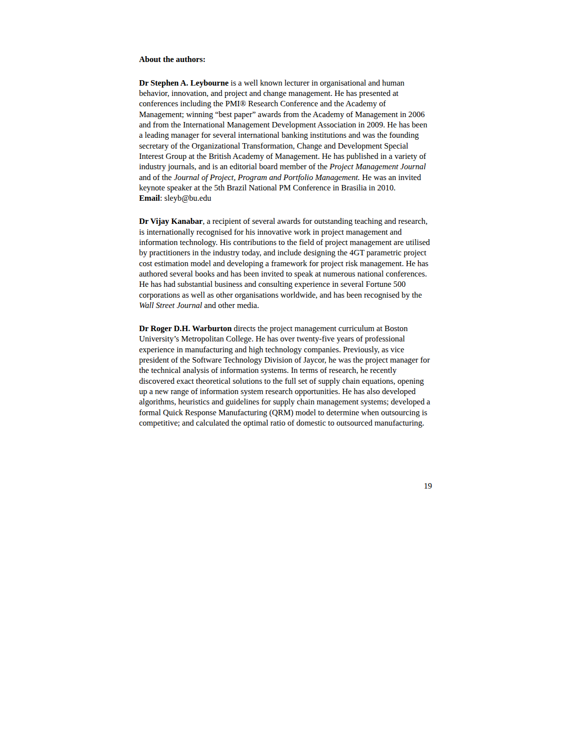About the authors:
Dr Stephen A. Leybourne is a well known lecturer in organisational and human behavior, innovation, and project and change management. He has presented at conferences including the PMI® Research Conference and the Academy of Management; winning “best paper” awards from the Academy of Management in 2006 and from the International Management Development Association in 2009. He has been a leading manager for several international banking institutions and was the founding secretary of the Organizational Transformation, Change and Development Special Interest Group at the British Academy of Management. He has published in a variety of industry journals, and is an editorial board member of the Project Management Journal and of the Journal of Project, Program and Portfolio Management. He was an invited keynote speaker at the 5th Brazil National PM Conference in Brasilia in 2010.
Email: sleyb@bu.edu
Dr Vijay Kanabar, a recipient of several awards for outstanding teaching and research, is internationally recognised for his innovative work in project management and information technology. His contributions to the field of project management are utilised by practitioners in the industry today, and include designing the 4GT parametric project cost estimation model and developing a framework for project risk management. He has authored several books and has been invited to speak at numerous national conferences. He has had substantial business and consulting experience in several Fortune 500 corporations as well as other organisations worldwide, and has been recognised by the Wall Street Journal and other media.
Dr Roger D.H. Warburton directs the project management curriculum at Boston University’s Metropolitan College. He has over twenty-five years of professional experience in manufacturing and high technology companies. Previously, as vice president of the Software Technology Division of Jaycor, he was the project manager for the technical analysis of information systems. In terms of research, he recently discovered exact theoretical solutions to the full set of supply chain equations, opening up a new range of information system research opportunities. He has also developed algorithms, heuristics and guidelines for supply chain management systems; developed a formal Quick Response Manufacturing (QRM) model to determine when outsourcing is competitive; and calculated the optimal ratio of domestic to outsourced manufacturing.
19